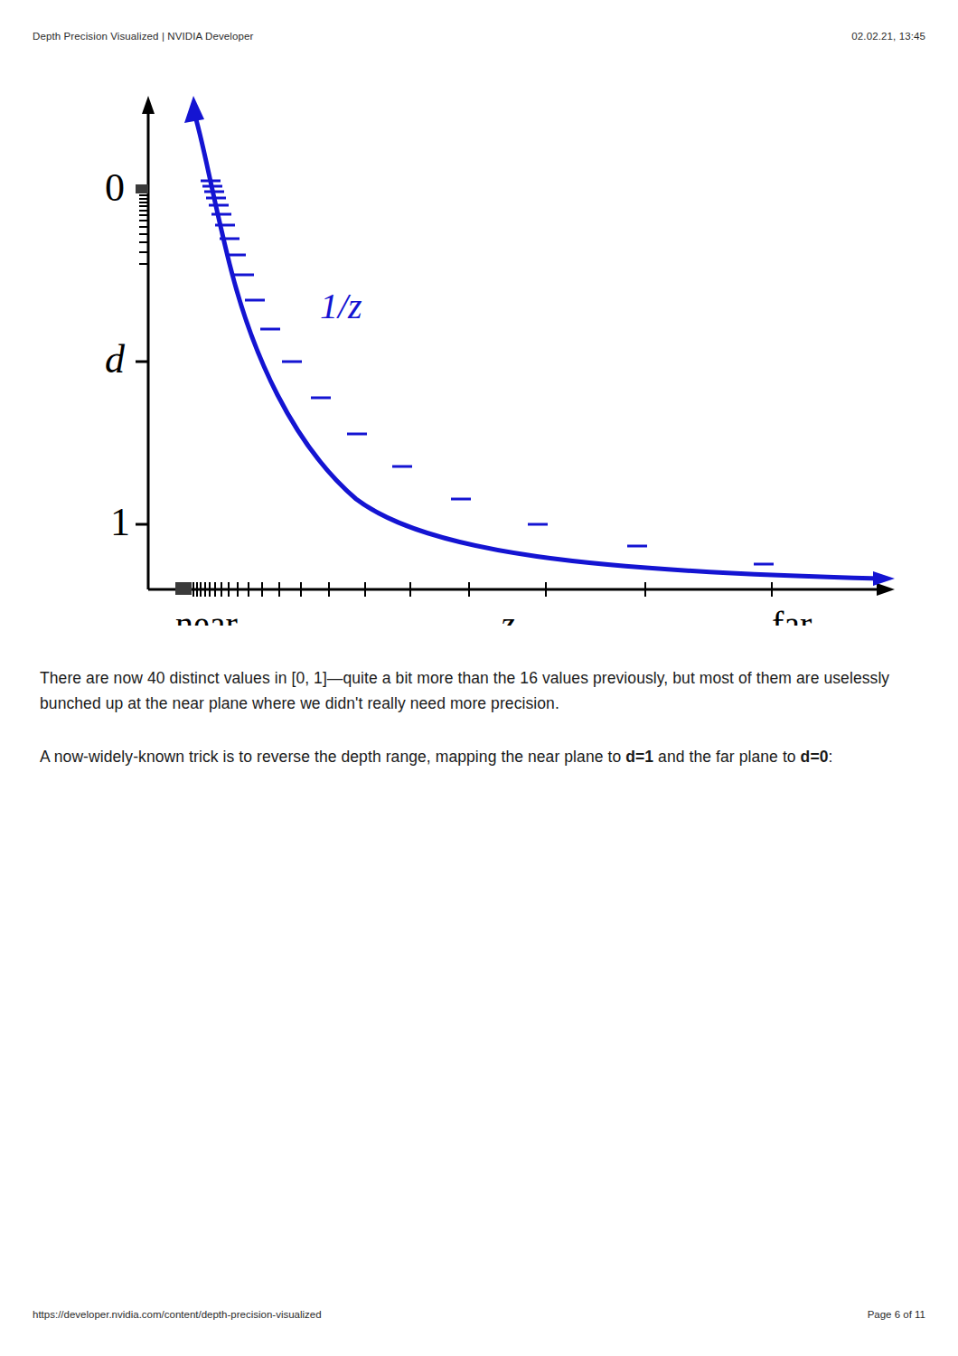Depth Precision Visualized | NVIDIA Developer 02.02.21, 13:45
0 d 1 near z far 1/z
There are now 40 distinct values in [0, 1]—quite a bit more than the 16 values previously, but most of them are uselessly bunched up at the near plane where we didn't really need more precision.
A now-widely-known trick is to reverse the depth range, mapping the near plane to d=1 and the far plane to d=0:
https://developer.nvidia.com/content/depth-precision-visualized Page 6 of 11